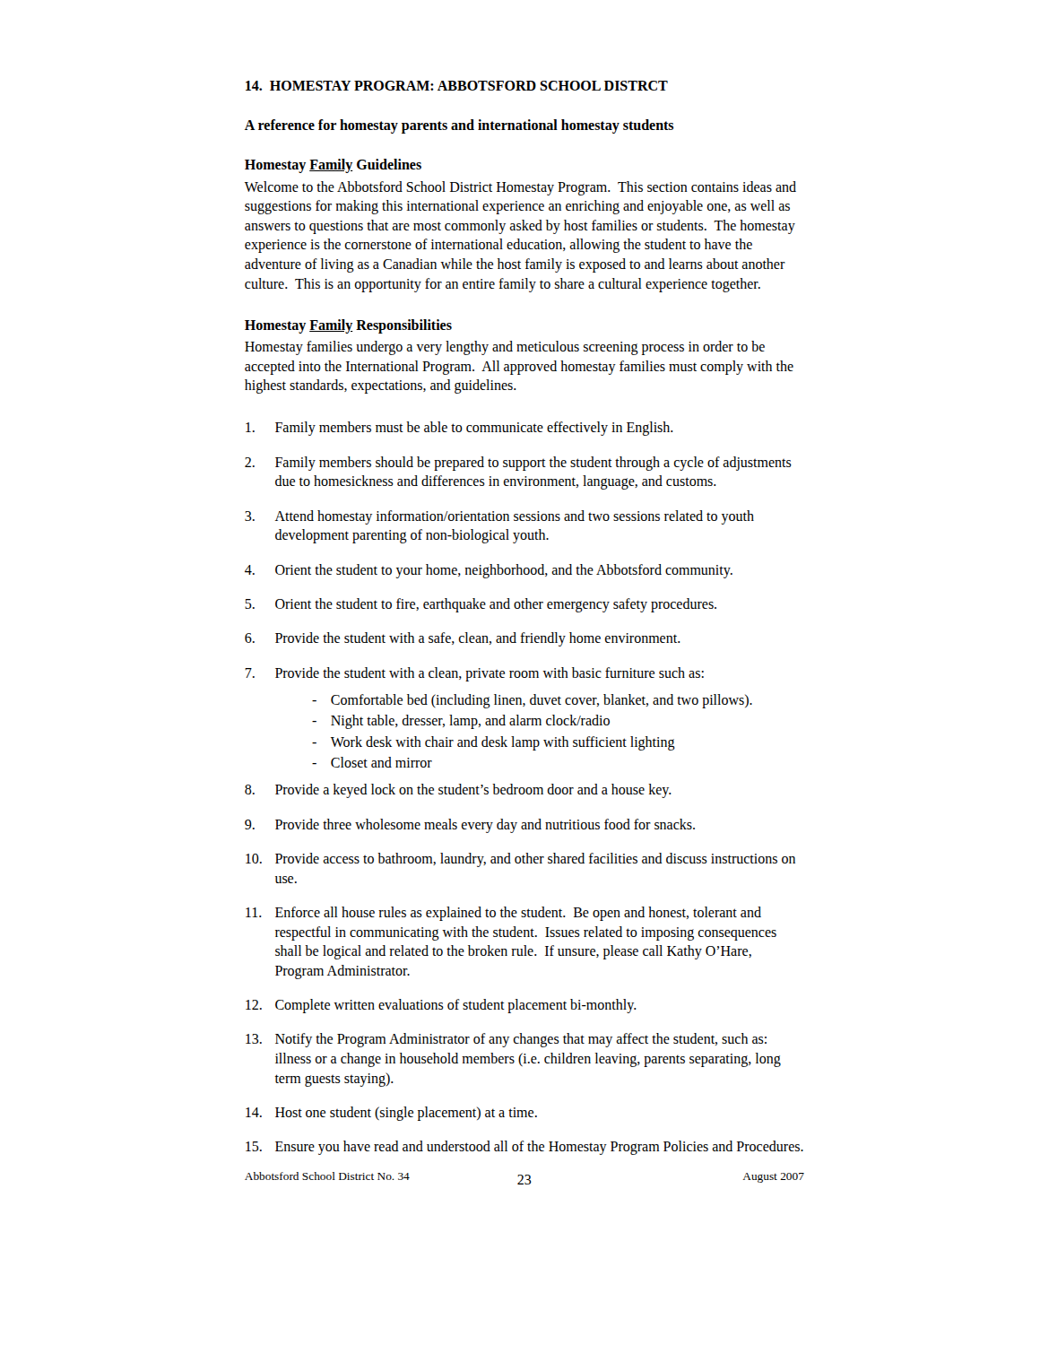14. HOMESTAY PROGRAM: ABBOTSFORD SCHOOL DISTRCT
A reference for homestay parents and international homestay students
Homestay Family Guidelines
Welcome to the Abbotsford School District Homestay Program. This section contains ideas and suggestions for making this international experience an enriching and enjoyable one, as well as answers to questions that are most commonly asked by host families or students. The homestay experience is the cornerstone of international education, allowing the student to have the adventure of living as a Canadian while the host family is exposed to and learns about another culture. This is an opportunity for an entire family to share a cultural experience together.
Homestay Family Responsibilities
Homestay families undergo a very lengthy and meticulous screening process in order to be accepted into the International Program. All approved homestay families must comply with the highest standards, expectations, and guidelines.
Family members must be able to communicate effectively in English.
Family members should be prepared to support the student through a cycle of adjustments due to homesickness and differences in environment, language, and customs.
Attend homestay information/orientation sessions and two sessions related to youth development parenting of non-biological youth.
Orient the student to your home, neighborhood, and the Abbotsford community.
Orient the student to fire, earthquake and other emergency safety procedures.
Provide the student with a safe, clean, and friendly home environment.
Provide the student with a clean, private room with basic furniture such as:
Comfortable bed (including linen, duvet cover, blanket, and two pillows).
Night table, dresser, lamp, and alarm clock/radio
Work desk with chair and desk lamp with sufficient lighting
Closet and mirror
Provide a keyed lock on the student’s bedroom door and a house key.
Provide three wholesome meals every day and nutritious food for snacks.
Provide access to bathroom, laundry, and other shared facilities and discuss instructions on use.
Enforce all house rules as explained to the student. Be open and honest, tolerant and respectful in communicating with the student. Issues related to imposing consequences shall be logical and related to the broken rule. If unsure, please call Kathy O’Hare, Program Administrator.
Complete written evaluations of student placement bi-monthly.
Notify the Program Administrator of any changes that may affect the student, such as: illness or a change in household members (i.e. children leaving, parents separating, long term guests staying).
Host one student (single placement) at a time.
Ensure you have read and understood all of the Homestay Program Policies and Procedures.
Abbotsford School District No. 34 23 August 2007